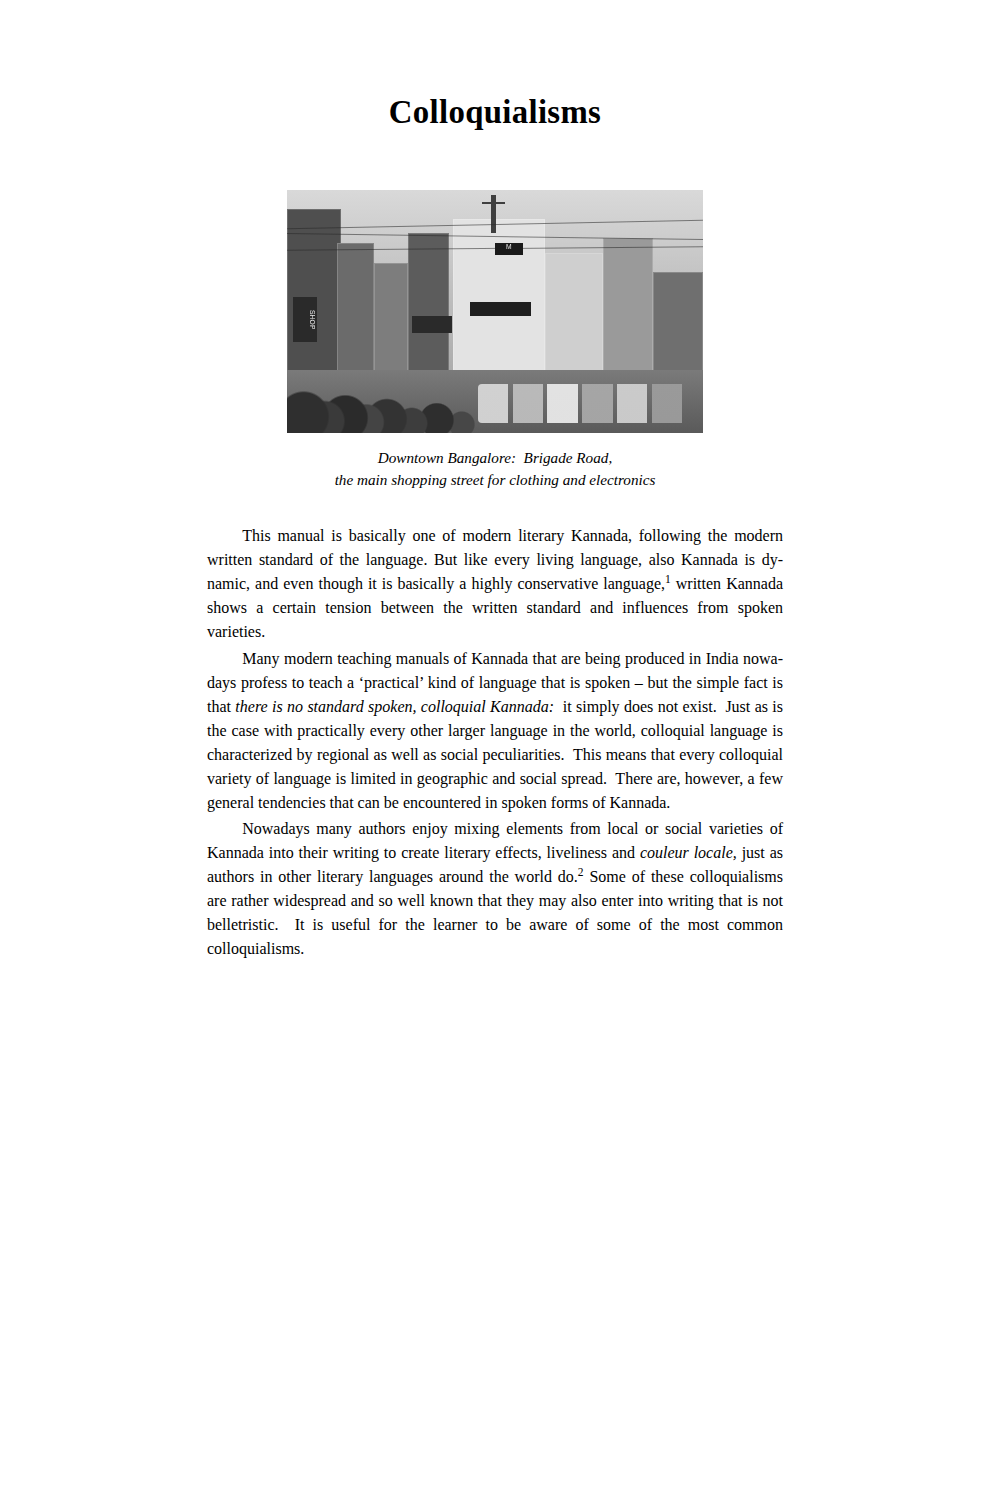Colloquialisms
SHOP
M
Downtown Bangalore: Brigade Road,
the main shopping street for clothing and electronics
This manual is basically one of modern literary Kannada, following the modern written standard of the language. But like every living language, also Kannada is dynamic, and even though it is basically a highly conservative language,1 written Kannada shows a certain tension between the written standard and influences from spoken varieties.
Many modern teaching manuals of Kannada that are being produced in India nowadays profess to teach a ‘practical’ kind of language that is spoken – but the simple fact is that there is no standard spoken, colloquial Kannada: it simply does not exist. Just as is the case with practically every other larger language in the world, colloquial language is characterized by regional as well as social peculiarities. This means that every colloquial variety of language is limited in geographic and social spread. There are, however, a few general tendencies that can be encountered in spoken forms of Kannada.
Nowadays many authors enjoy mixing elements from local or social varieties of Kannada into their writing to create literary effects, liveliness and couleur locale, just as authors in other literary languages around the world do.2 Some of these colloquialisms are rather widespread and so well known that they may also enter into writing that is not belletristic. It is useful for the learner to be aware of some of the most common colloquialisms.